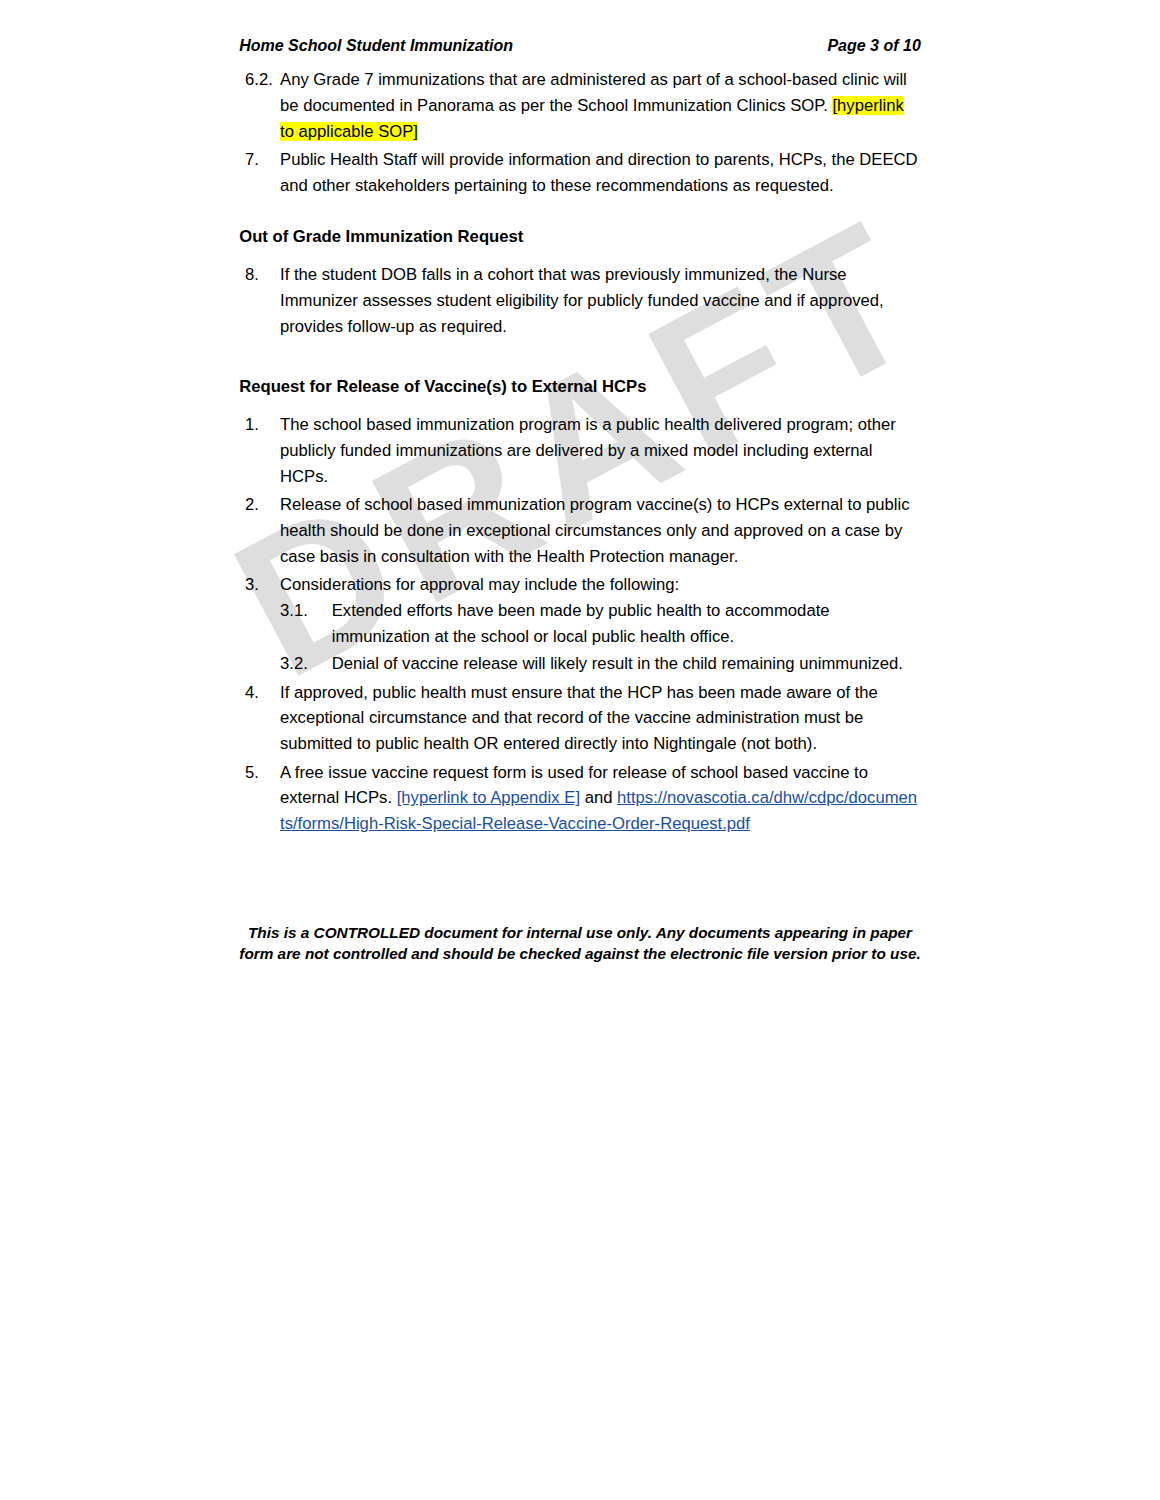DRAFT
Home School Student Immunization Page 3 of 10
6.2. Any Grade 7 immunizations that are administered as part of a school-based clinic will be documented in Panorama as per the School Immunization Clinics SOP. [hyperlink to applicable SOP]
7. Public Health Staff will provide information and direction to parents, HCPs, the DEECD and other stakeholders pertaining to these recommendations as requested.
Out of Grade Immunization Request
8. If the student DOB falls in a cohort that was previously immunized, the Nurse Immunizer assesses student eligibility for publicly funded vaccine and if approved, provides follow-up as required.
Request for Release of Vaccine(s) to External HCPs
1. The school based immunization program is a public health delivered program; other publicly funded immunizations are delivered by a mixed model including external HCPs.
2. Release of school based immunization program vaccine(s) to HCPs external to public health should be done in exceptional circumstances only and approved on a case by case basis in consultation with the Health Protection manager.
3. Considerations for approval may include the following:
3.1. Extended efforts have been made by public health to accommodate immunization at the school or local public health office.
3.2. Denial of vaccine release will likely result in the child remaining unimmunized.
4. If approved, public health must ensure that the HCP has been made aware of the exceptional circumstance and that record of the vaccine administration must be submitted to public health OR entered directly into Nightingale (not both).
5. A free issue vaccine request form is used for release of school based vaccine to external HCPs. [hyperlink to Appendix E] and https://novascotia.ca/dhw/cdpc/documents/forms/High-Risk-Special-Release-Vaccine-Order-Request.pdf
This is a CONTROLLED document for internal use only. Any documents appearing in paper form are not controlled and should be checked against the electronic file version prior to use.